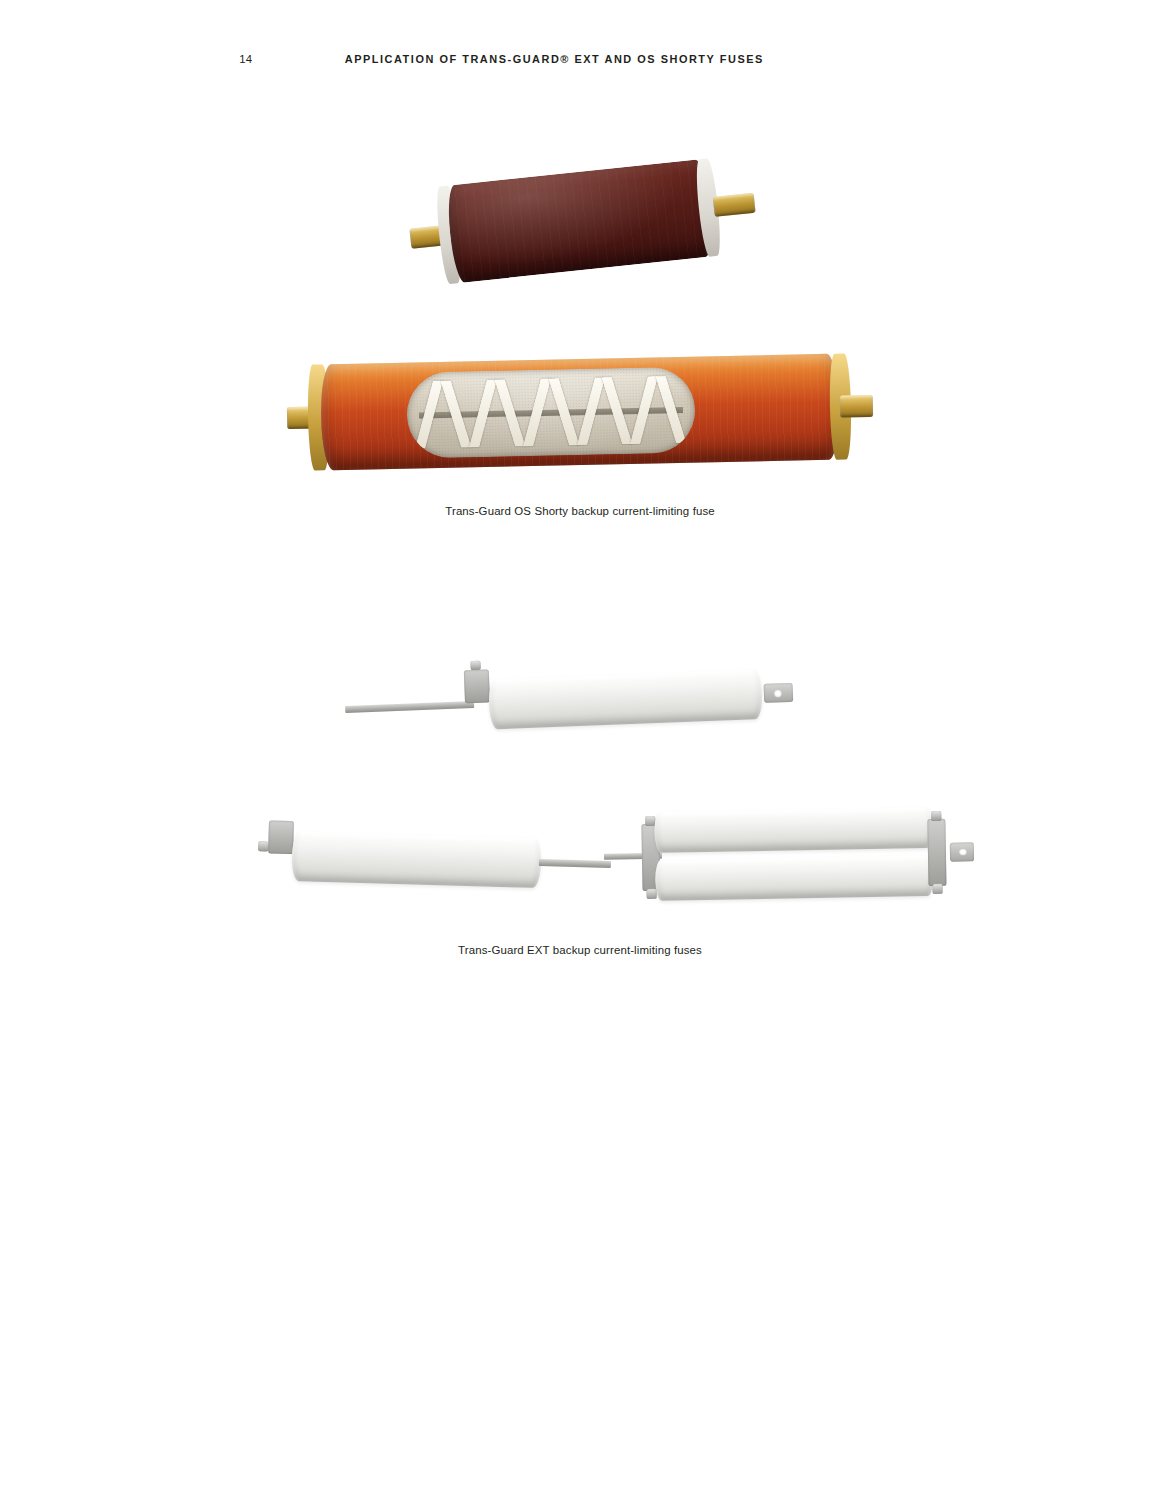14
Application of Trans-Guard® EXT and OS Shorty Fuses
Trans-Guard OS Shorty backup current-limiting fuse
Trans-Guard EXT backup current-limiting fuses